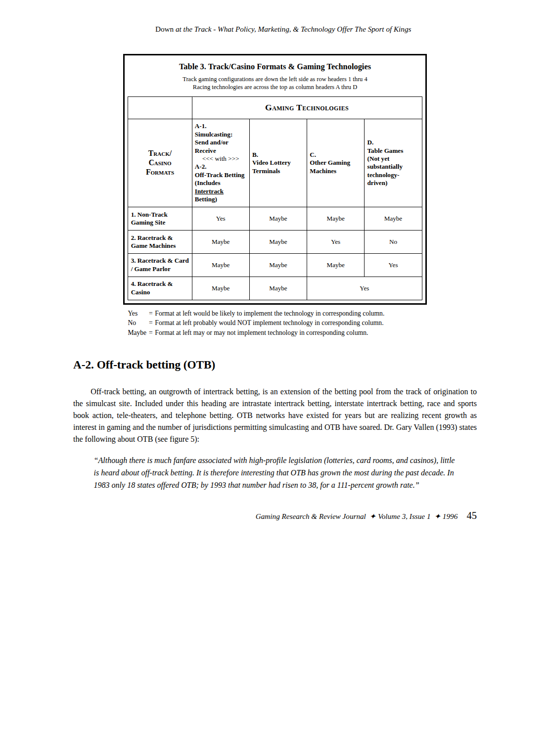Down at the Track - What Policy, Marketing, & Technology Offer The Sport of Kings
Table 3. Track/Casino Formats & Gaming Technologies Track gaming configurations are down the left side as row headers 1 thru 4 Racing technologies are across the top as column headers A thru D
| | Gaming Technologies |
| --- | --- |
| Track/ Casino Formats | A-1. Simulcasting: Send and/or Receive <<< with >>> A-2. Off-Track Betting (Includes Intertrack Betting) | B. Video Lottery Terminals | C. Other Gaming Machines | D. Table Games (Not yet substantially technology-driven) |
| 1. Non-Track Gaming Site | Yes | Maybe | Maybe | Maybe |
| 2. Racetrack & Game Machines | Maybe | Maybe | Yes | No |
| 3. Racetrack & Card / Game Parlor | Maybe | Maybe | Maybe | Yes |
| 4. Racetrack & Casino | Maybe | Maybe | Yes |
| Yes | = | Format at left would be likely to implement the technology in corresponding column. |
| No | = | Format at left probably would NOT implement technology in corresponding column. |
| Maybe | = | Format at left may or may not implement technology in corresponding column. |
A-2. Off-track betting (OTB)
Off-track betting, an outgrowth of intertrack betting, is an extension of the betting pool from the track of origination to the simulcast site. Included under this heading are intrastate intertrack betting, interstate intertrack betting, race and sports book action, tele-theaters, and telephone betting. OTB networks have existed for years but are realizing recent growth as interest in gaming and the number of jurisdictions permitting simulcasting and OTB have soared. Dr. Gary Vallen (1993) states the following about OTB (see figure 5):
“Although there is much fanfare associated with high-profile legislation (lotteries, card rooms, and casinos), little is heard about off-track betting. It is therefore interesting that OTB has grown the most during the past decade. In 1983 only 18 states offered OTB; by 1993 that number had risen to 38, for a 111-percent growth rate.”
Gaming Research & Review Journal ✦ Volume 3, Issue 1 ✦ 1996 45